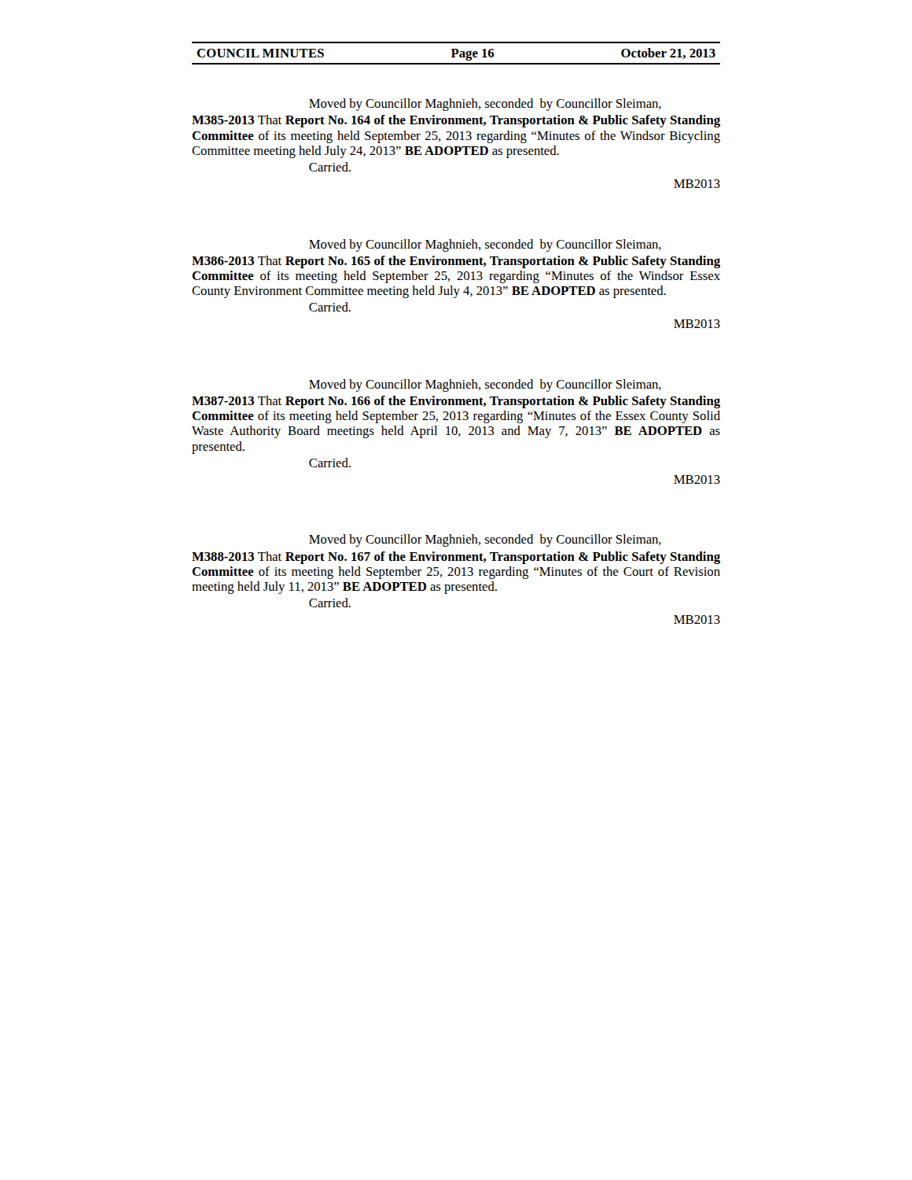Council Minutes Page 16 October 21, 2013
Moved by Councillor Maghnieh, seconded by Councillor Sleiman,
M385-2013 That Report No. 164 of the Environment, Transportation & Public Safety Standing Committee of its meeting held September 25, 2013 regarding “Minutes of the Windsor Bicycling Committee meeting held July 24, 2013” BE ADOPTED as presented.
Carried.
MB2013
Moved by Councillor Maghnieh, seconded by Councillor Sleiman,
M386-2013 That Report No. 165 of the Environment, Transportation & Public Safety Standing Committee of its meeting held September 25, 2013 regarding “Minutes of the Windsor Essex County Environment Committee meeting held July 4, 2013” BE ADOPTED as presented.
Carried.
MB2013
Moved by Councillor Maghnieh, seconded by Councillor Sleiman,
M387-2013 That Report No. 166 of the Environment, Transportation & Public Safety Standing Committee of its meeting held September 25, 2013 regarding “Minutes of the Essex County Solid Waste Authority Board meetings held April 10, 2013 and May 7, 2013” BE ADOPTED as presented.
Carried.
MB2013
Moved by Councillor Maghnieh, seconded by Councillor Sleiman,
M388-2013 That Report No. 167 of the Environment, Transportation & Public Safety Standing Committee of its meeting held September 25, 2013 regarding “Minutes of the Court of Revision meeting held July 11, 2013” BE ADOPTED as presented.
Carried.
MB2013